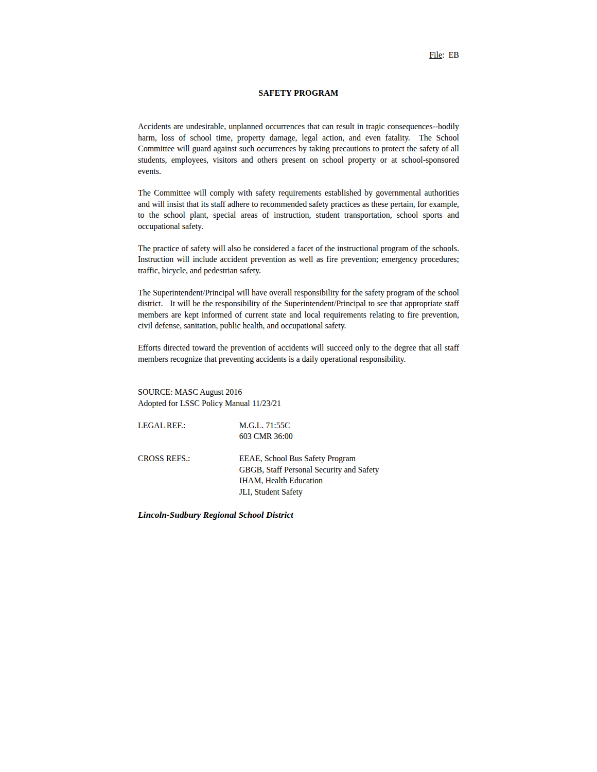File: EB
SAFETY PROGRAM
Accidents are undesirable, unplanned occurrences that can result in tragic consequences--bodily harm, loss of school time, property damage, legal action, and even fatality. The School Committee will guard against such occurrences by taking precautions to protect the safety of all students, employees, visitors and others present on school property or at school-sponsored events.
The Committee will comply with safety requirements established by governmental authorities and will insist that its staff adhere to recommended safety practices as these pertain, for example, to the school plant, special areas of instruction, student transportation, school sports and occupational safety.
The practice of safety will also be considered a facet of the instructional program of the schools. Instruction will include accident prevention as well as fire prevention; emergency procedures; traffic, bicycle, and pedestrian safety.
The Superintendent/Principal will have overall responsibility for the safety program of the school district. It will be the responsibility of the Superintendent/Principal to see that appropriate staff members are kept informed of current state and local requirements relating to fire prevention, civil defense, sanitation, public health, and occupational safety.
Efforts directed toward the prevention of accidents will succeed only to the degree that all staff members recognize that preventing accidents is a daily operational responsibility.
SOURCE: MASC August 2016
Adopted for LSSC Policy Manual 11/23/21
| LEGAL REF.: | M.G.L. 71:55C |
| | 603 CMR 36:00 |
| CROSS REFS.: | EEAE, School Bus Safety Program |
| | GBGB, Staff Personal Security and Safety |
| | IHAM, Health Education |
| | JLI, Student Safety |
Lincoln-Sudbury Regional School District